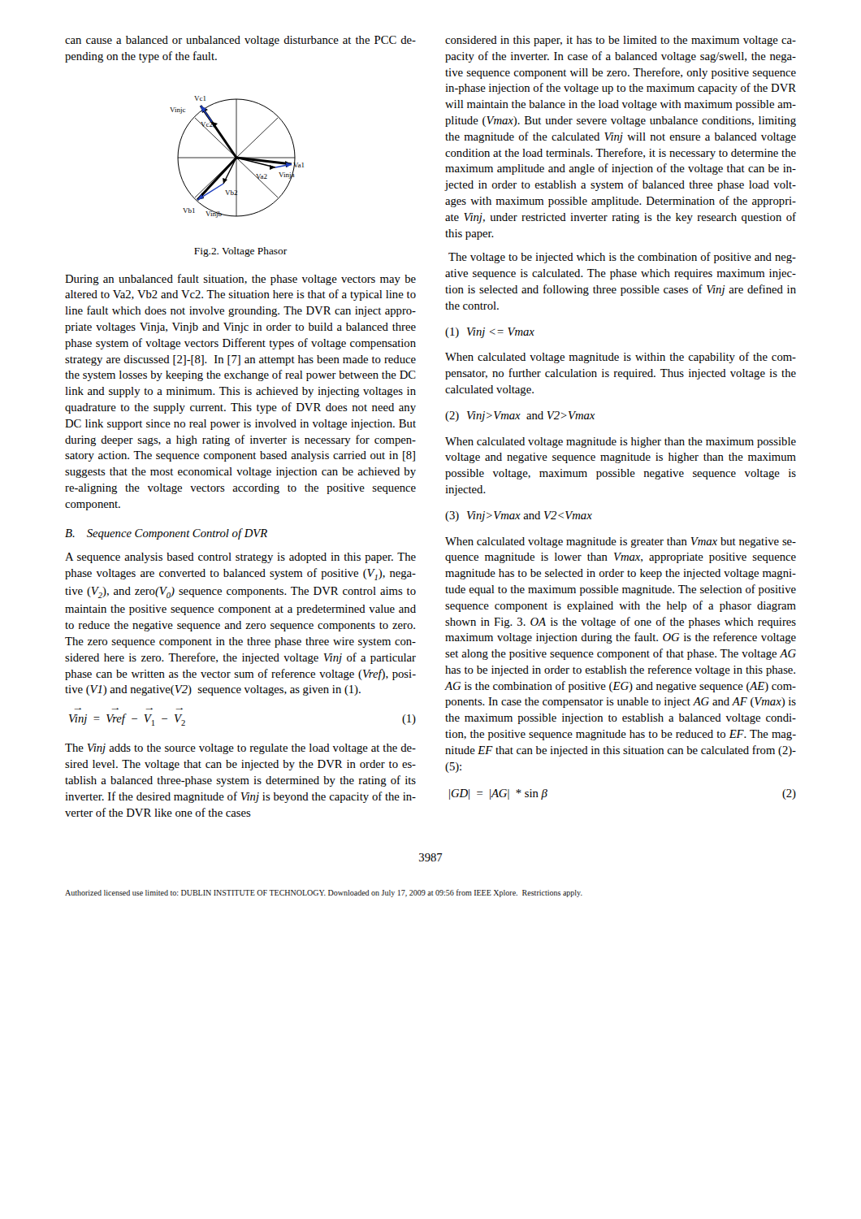can cause a balanced or unbalanced voltage disturbance at the PCC depending on the type of the fault.
Vc1 Vinjc Vc2 Va1 Va2 Vinja Vb2 Vb1 Vinjb
Fig.2. Voltage Phasor
During an unbalanced fault situation, the phase voltage vectors may be altered to Va2, Vb2 and Vc2. The situation here is that of a typical line to line fault which does not involve grounding. The DVR can inject appropriate voltages Vinja, Vinjb and Vinjc in order to build a balanced three phase system of voltage vectors Different types of voltage compensation strategy are discussed [2]-[8]. In [7] an attempt has been made to reduce the system losses by keeping the exchange of real power between the DC link and supply to a minimum. This is achieved by injecting voltages in quadrature to the supply current. This type of DVR does not need any DC link support since no real power is involved in voltage injection. But during deeper sags, a high rating of inverter is necessary for compensatory action. The sequence component based analysis carried out in [8] suggests that the most economical voltage injection can be achieved by re-aligning the voltage vectors according to the positive sequence component.
B. Sequence Component Control of DVR
A sequence analysis based control strategy is adopted in this paper. The phase voltages are converted to balanced system of positive (V1), negative (V2), and zero(V0) sequence components. The DVR control aims to maintain the positive sequence component at a predetermined value and to reduce the negative sequence and zero sequence components to zero. The zero sequence component in the three phase three wire system considered here is zero. Therefore, the injected voltage Vinj of a particular phase can be written as the vector sum of reference voltage (Vref), positive (V1) and negative(V2) sequence voltages, as given in (1).
Vinj = Vref − V1 − V2
(1)
The Vinj adds to the source voltage to regulate the load voltage at the desired level. The voltage that can be injected by the DVR in order to establish a balanced three-phase system is determined by the rating of its inverter. If the desired magnitude of Vinj is beyond the capacity of the inverter of the DVR like one of the cases
considered in this paper, it has to be limited to the maximum voltage capacity of the inverter. In case of a balanced voltage sag/swell, the negative sequence component will be zero. Therefore, only positive sequence in-phase injection of the voltage up to the maximum capacity of the DVR will maintain the balance in the load voltage with maximum possible amplitude (Vmax). But under severe voltage unbalance conditions, limiting the magnitude of the calculated Vinj will not ensure a balanced voltage condition at the load terminals. Therefore, it is necessary to determine the maximum amplitude and angle of injection of the voltage that can be injected in order to establish a system of balanced three phase load voltages with maximum possible amplitude. Determination of the appropriate Vinj, under restricted inverter rating is the key research question of this paper.
The voltage to be injected which is the combination of positive and negative sequence is calculated. The phase which requires maximum injection is selected and following three possible cases of Vinj are defined in the control.
(1) Vinj <= Vmax
When calculated voltage magnitude is within the capability of the compensator, no further calculation is required. Thus injected voltage is the calculated voltage.
(2) Vinj>Vmax and V2>Vmax
When calculated voltage magnitude is higher than the maximum possible voltage and negative sequence magnitude is higher than the maximum possible voltage, maximum possible negative sequence voltage is injected.
(3) Vinj>Vmax and V2<Vmax
When calculated voltage magnitude is greater than Vmax but negative sequence magnitude is lower than Vmax, appropriate positive sequence magnitude has to be selected in order to keep the injected voltage magnitude equal to the maximum possible magnitude. The selection of positive sequence component is explained with the help of a phasor diagram shown in Fig. 3. OA is the voltage of one of the phases which requires maximum voltage injection during the fault. OG is the reference voltage set along the positive sequence component of that phase. The voltage AG has to be injected in order to establish the reference voltage in this phase. AG is the combination of positive (EG) and negative sequence (AE) components. In case the compensator is unable to inject AG and AF (Vmax) is the maximum possible injection to establish a balanced voltage condition, the positive sequence magnitude has to be reduced to EF. The magnitude EF that can be injected in this situation can be calculated from (2)-(5):
|GD| = |AG| * sin β
(2)
3987
Authorized licensed use limited to: DUBLIN INSTITUTE OF TECHNOLOGY. Downloaded on July 17, 2009 at 09:56 from IEEE Xplore. Restrictions apply.